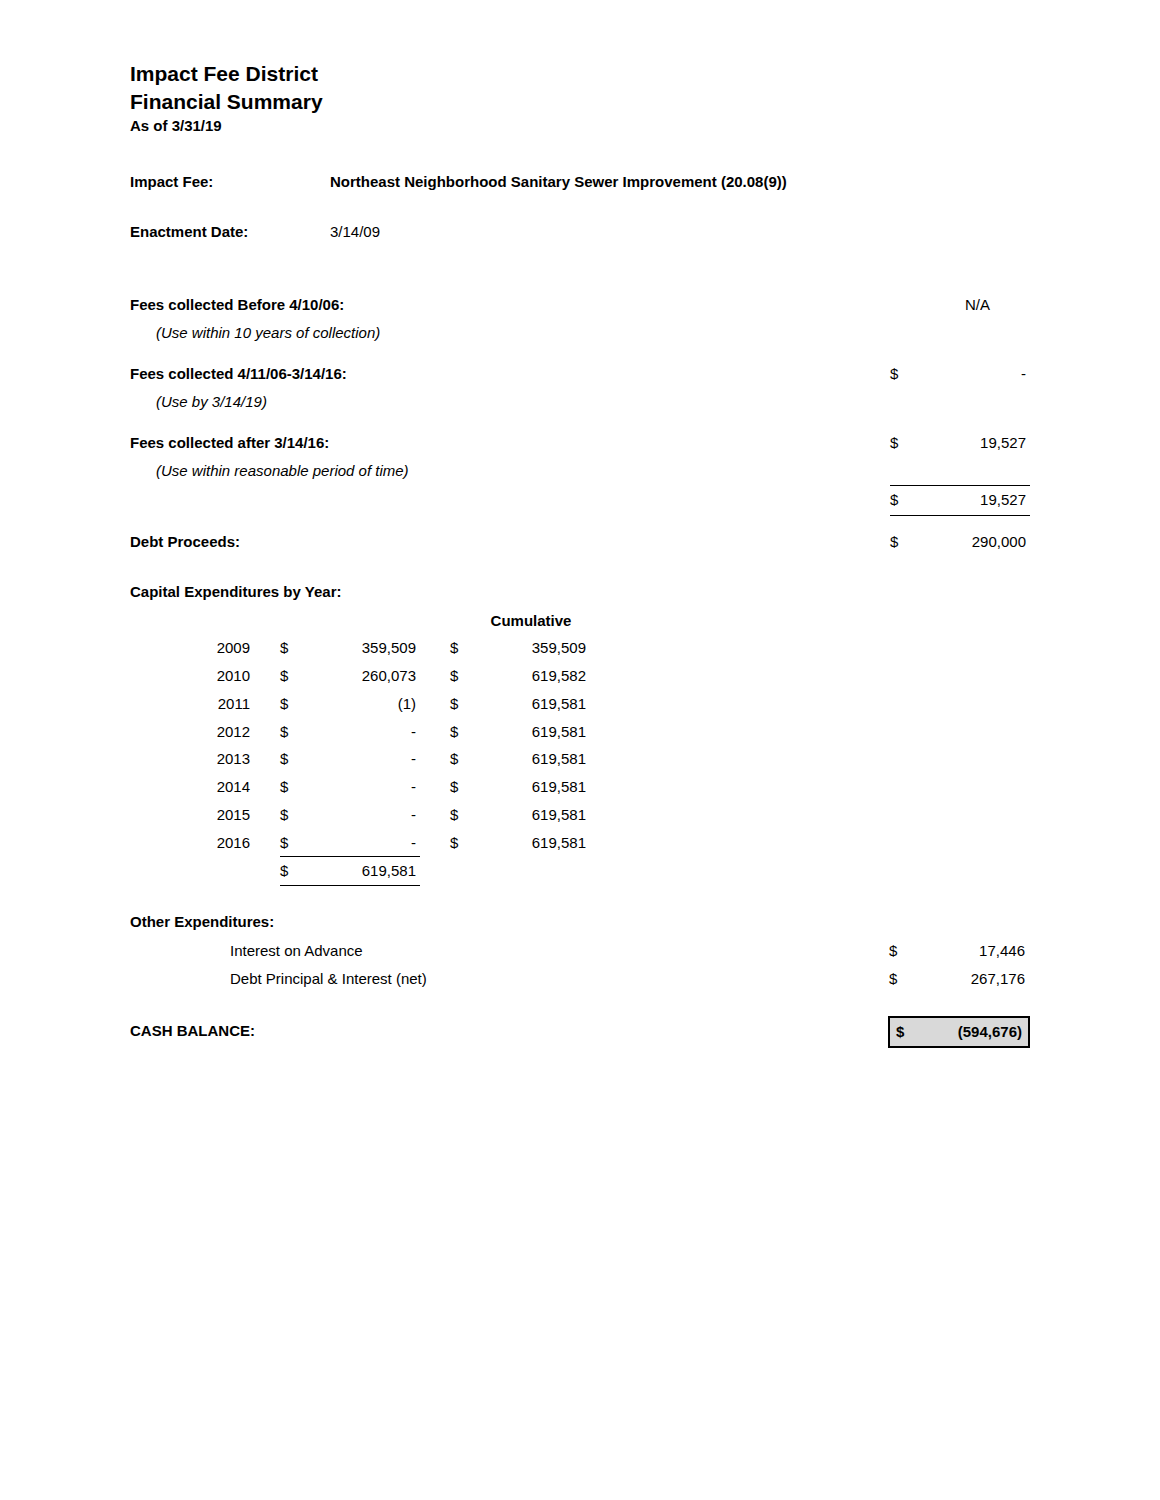Impact Fee District
Financial Summary
As of 3/31/19
| Impact Fee: | Northeast Neighborhood Sanitary Sewer Improvement (20.08(9)) |
| Enactment Date: | 3/14/09 |
| Fees collected Before 4/10/06: | | N/A |
| (Use within 10 years of collection) | |
| Fees collected 4/11/06-3/14/16: | | $ | - |
| (Use by 3/14/19) | |
| Fees collected after 3/14/16: | | $ | 19,527 |
| (Use within reasonable period of time) | |
| | $ | 19,527 |
| Debt Proceeds: | | $ | 290,000 |
| Capital Expenditures by Year: |
| | | | | Cumulative |
| 2009 | $ | 359,509 | $ | 359,509 |
| 2010 | $ | 260,073 | $ | 619,582 |
| 2011 | $ | (1) | $ | 619,581 |
| 2012 | $ | - | $ | 619,581 |
| 2013 | $ | - | $ | 619,581 |
| 2014 | $ | - | $ | 619,581 |
| 2015 | $ | - | $ | 619,581 |
| 2016 | $ | - | $ | 619,581 |
| | $ | 619,581 | | |
| Other Expenditures: |
| Interest on Advance | $ | 17,446 |
| Debt Principal & Interest (net) | $ | 267,176 |
| CASH BALANCE: | $ | (594,676) |